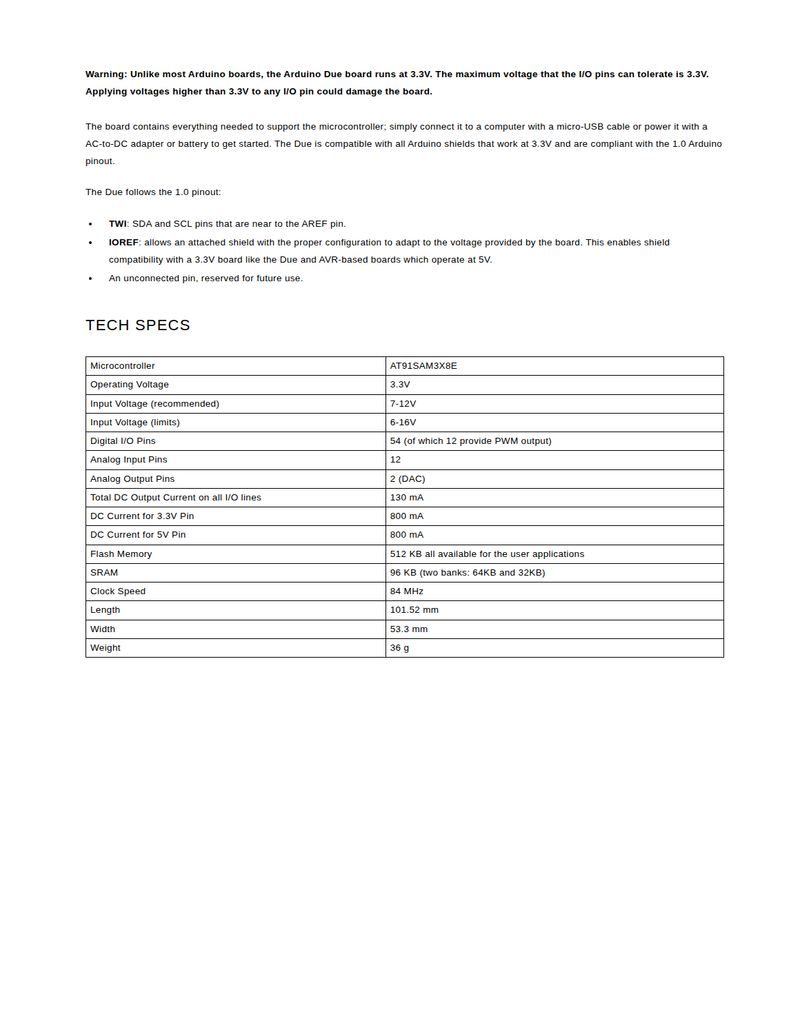Warning: Unlike most Arduino boards, the Arduino Due board runs at 3.3V. The maximum voltage that the I/O pins can tolerate is 3.3V. Applying voltages higher than 3.3V to any I/O pin could damage the board.
The board contains everything needed to support the microcontroller; simply connect it to a computer with a micro-USB cable or power it with a AC-to-DC adapter or battery to get started. The Due is compatible with all Arduino shields that work at 3.3V and are compliant with the 1.0 Arduino pinout.
The Due follows the 1.0 pinout:
TWI: SDA and SCL pins that are near to the AREF pin.
IOREF: allows an attached shield with the proper configuration to adapt to the voltage provided by the board. This enables shield compatibility with a 3.3V board like the Due and AVR-based boards which operate at 5V.
An unconnected pin, reserved for future use.
TECH SPECS
| Microcontroller | AT91SAM3X8E |
| Operating Voltage | 3.3V |
| Input Voltage (recommended) | 7-12V |
| Input Voltage (limits) | 6-16V |
| Digital I/O Pins | 54 (of which 12 provide PWM output) |
| Analog Input Pins | 12 |
| Analog Output Pins | 2 (DAC) |
| Total DC Output Current on all I/O lines | 130 mA |
| DC Current for 3.3V Pin | 800 mA |
| DC Current for 5V Pin | 800 mA |
| Flash Memory | 512 KB all available for the user applications |
| SRAM | 96 KB (two banks: 64KB and 32KB) |
| Clock Speed | 84 MHz |
| Length | 101.52 mm |
| Width | 53.3 mm |
| Weight | 36 g |